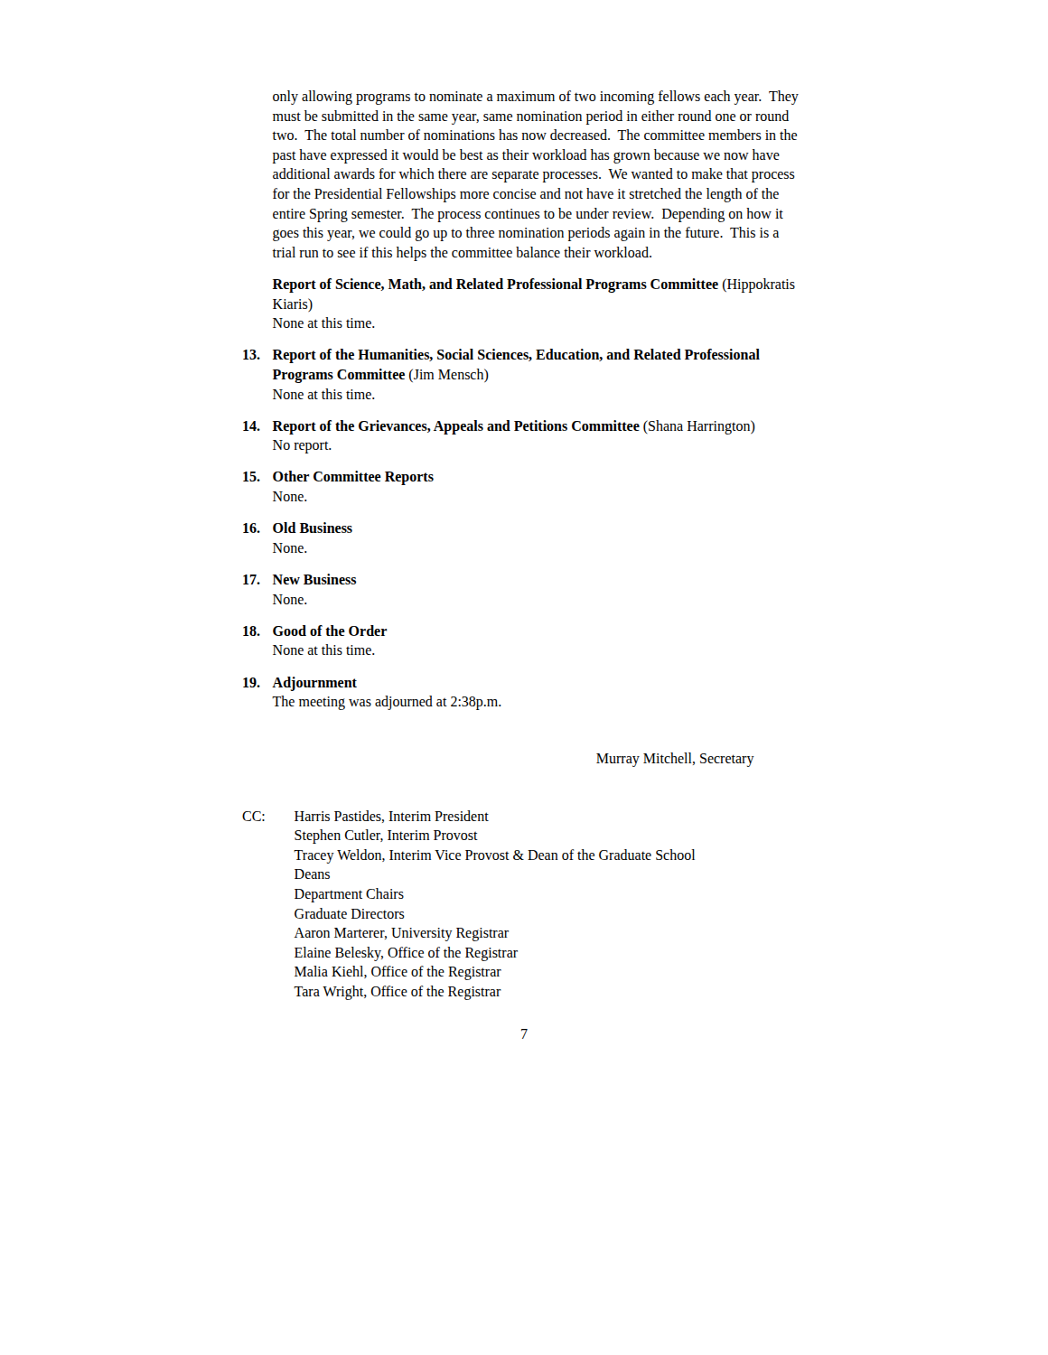only allowing programs to nominate a maximum of two incoming fellows each year. They must be submitted in the same year, same nomination period in either round one or round two. The total number of nominations has now decreased. The committee members in the past have expressed it would be best as their workload has grown because we now have additional awards for which there are separate processes. We wanted to make that process for the Presidential Fellowships more concise and not have it stretched the length of the entire Spring semester. The process continues to be under review. Depending on how it goes this year, we could go up to three nomination periods again in the future. This is a trial run to see if this helps the committee balance their workload.
Report of Science, Math, and Related Professional Programs Committee (Hippokratis Kiaris)
None at this time.
13.
Report of the Humanities, Social Sciences, Education, and Related Professional Programs Committee (Jim Mensch)
None at this time.
14.
Report of the Grievances, Appeals and Petitions Committee (Shana Harrington)
No report.
15.
Other Committee Reports
None.
16.
Old Business
None.
17.
New Business
None.
18.
Good of the Order
None at this time.
19.
Adjournment
The meeting was adjourned at 2:38p.m.
Murray Mitchell, Secretary
CC:
Harris Pastides, Interim President
Stephen Cutler, Interim Provost
Tracey Weldon, Interim Vice Provost & Dean of the Graduate School
Deans
Department Chairs
Graduate Directors
Aaron Marterer, University Registrar
Elaine Belesky, Office of the Registrar
Malia Kiehl, Office of the Registrar
Tara Wright, Office of the Registrar
7